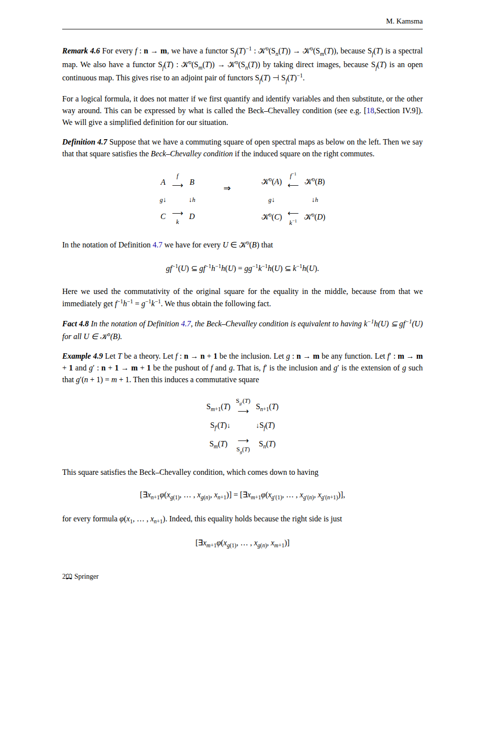M. Kamsma
Remark 4.6 For every f : n → m, we have a functor Sf(T)−1 : 𝒦o(Sn(T)) → 𝒦o(Sm(T)), because Sf(T) is a spectral map. We also have a functor Sf(T) : 𝒦o(Sm(T)) → 𝒦o(Sn(T)) by taking direct images, because Sf(T) is an open continuous map. This gives rise to an adjoint pair of functors Sf(T) ⊣ Sf(T)−1.
For a logical formula, it does not matter if we first quantify and identify variables and then substitute, or the other way around. This can be expressed by what is called the Beck–Chevalley condition (see e.g. [18,Section IV.9]). We will give a simplified definition for our situation.
Definition 4.7 Suppose that we have a commuting square of open spectral maps as below on the left. Then we say that that square satisfies the Beck–Chevalley condition if the induced square on the right commutes.
| A | f ⟶ | B |
| g ↓ | | ↓ h |
| C | ⟶ k | D |
⇒
| 𝒦 o ( A ) | f −1 ⟵ | 𝒦 o ( B ) |
| g ↓ | | ↓ h |
| 𝒦 o ( C ) | ⟵ k −1 | 𝒦 o ( D ) |
In the notation of Definition 4.7 we have for every U ∈ 𝒦o(B) that
gf−1(U) ⊆ gf−1h−1h(U) = gg−1k−1h(U) ⊆ k−1h(U).
Here we used the commutativity of the original square for the equality in the middle, because from that we immediately get f−1h−1 = g−1k−1. We thus obtain the following fact.
Fact 4.8 In the notation of Definition 4.7, the Beck–Chevalley condition is equivalent to having k−1h(U) ⊆ gf−1(U) for all U ∈ 𝒦o(B).
Example 4.9 Let T be a theory. Let f : n → n + 1 be the inclusion. Let g : n → m be any function. Let f′ : m → m + 1 and g′ : n + 1 → m + 1 be the pushout of f and g. That is, f′ is the inclusion and g′ is the extension of g such that g′(n + 1) = m + 1. Then this induces a commutative square
| S m +1 ( T ) | S g ′ ( T ) ⟶ | S n +1 ( T ) |
| S f ′ ( T ) ↓ | | ↓ S f ( T ) |
| S m ( T ) | ⟶ S g ( T ) | S n ( T ) |
This square satisfies the Beck–Chevalley condition, which comes down to having
[∃xn+1φ(xg(1), … , xg(n), xn+1)] = [∃xm+1φ(xg′(1), … , xg′(n), xg′(n+1))],
for every formula φ(x1, … , xn+1). Indeed, this equality holds because the right side is just
[∃xm+1φ(xg(1), … , xg(n), xm+1)]
2 🕮 Springer